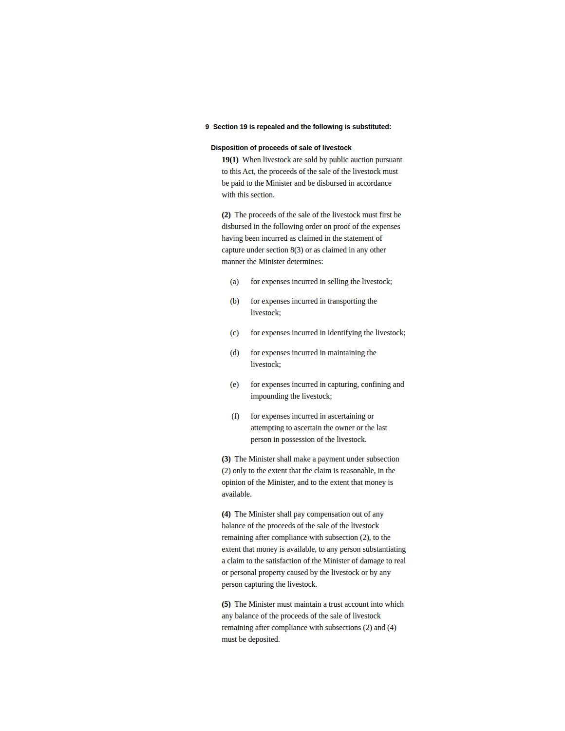9 Section 19 is repealed and the following is substituted:
Disposition of proceeds of sale of livestock
19(1) When livestock are sold by public auction pursuant to this Act, the proceeds of the sale of the livestock must be paid to the Minister and be disbursed in accordance with this section.
(2) The proceeds of the sale of the livestock must first be disbursed in the following order on proof of the expenses having been incurred as claimed in the statement of capture under section 8(3) or as claimed in any other manner the Minister determines:
(a) for expenses incurred in selling the livestock;
(b) for expenses incurred in transporting the livestock;
(c) for expenses incurred in identifying the livestock;
(d) for expenses incurred in maintaining the livestock;
(e) for expenses incurred in capturing, confining and impounding the livestock;
(f) for expenses incurred in ascertaining or attempting to ascertain the owner or the last person in possession of the livestock.
(3) The Minister shall make a payment under subsection (2) only to the extent that the claim is reasonable, in the opinion of the Minister, and to the extent that money is available.
(4) The Minister shall pay compensation out of any balance of the proceeds of the sale of the livestock remaining after compliance with subsection (2), to the extent that money is available, to any person substantiating a claim to the satisfaction of the Minister of damage to real or personal property caused by the livestock or by any person capturing the livestock.
(5) The Minister must maintain a trust account into which any balance of the proceeds of the sale of livestock remaining after compliance with subsections (2) and (4) must be deposited.